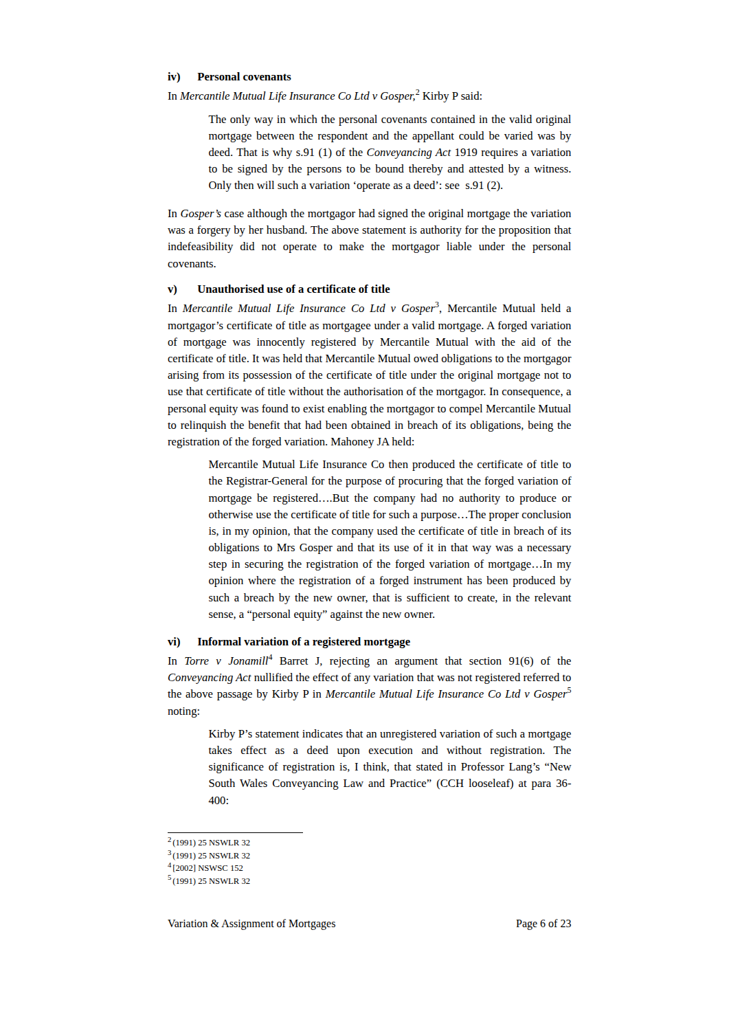iv) Personal covenants
In Mercantile Mutual Life Insurance Co Ltd v Gosper,2 Kirby P said:
The only way in which the personal covenants contained in the valid original mortgage between the respondent and the appellant could be varied was by deed. That is why s.91 (1) of the Conveyancing Act 1919 requires a variation to be signed by the persons to be bound thereby and attested by a witness. Only then will such a variation ‘operate as a deed’: see s.91 (2).
In Gosper’s case although the mortgagor had signed the original mortgage the variation was a forgery by her husband. The above statement is authority for the proposition that indefeasibility did not operate to make the mortgagor liable under the personal covenants.
v) Unauthorised use of a certificate of title
In Mercantile Mutual Life Insurance Co Ltd v Gosper3, Mercantile Mutual held a mortgagor’s certificate of title as mortgagee under a valid mortgage. A forged variation of mortgage was innocently registered by Mercantile Mutual with the aid of the certificate of title. It was held that Mercantile Mutual owed obligations to the mortgagor arising from its possession of the certificate of title under the original mortgage not to use that certificate of title without the authorisation of the mortgagor. In consequence, a personal equity was found to exist enabling the mortgagor to compel Mercantile Mutual to relinquish the benefit that had been obtained in breach of its obligations, being the registration of the forged variation. Mahoney JA held:
Mercantile Mutual Life Insurance Co then produced the certificate of title to the Registrar-General for the purpose of procuring that the forged variation of mortgage be registered….But the company had no authority to produce or otherwise use the certificate of title for such a purpose…The proper conclusion is, in my opinion, that the company used the certificate of title in breach of its obligations to Mrs Gosper and that its use of it in that way was a necessary step in securing the registration of the forged variation of mortgage…In my opinion where the registration of a forged instrument has been produced by such a breach by the new owner, that is sufficient to create, in the relevant sense, a “personal equity” against the new owner.
vi) Informal variation of a registered mortgage
In Torre v Jonamill4 Barret J, rejecting an argument that section 91(6) of the Conveyancing Act nullified the effect of any variation that was not registered referred to the above passage by Kirby P in Mercantile Mutual Life Insurance Co Ltd v Gosper5 noting:
Kirby P’s statement indicates that an unregistered variation of such a mortgage takes effect as a deed upon execution and without registration. The significance of registration is, I think, that stated in Professor Lang’s “New South Wales Conveyancing Law and Practice” (CCH looseleaf) at para 36-400:
2(1991) 25 NSWLR 32
3(1991) 25 NSWLR 32
4[2002] NSWSC 152
5(1991) 25 NSWLR 32
Variation & Assignment of Mortgages
Page 6 of 23